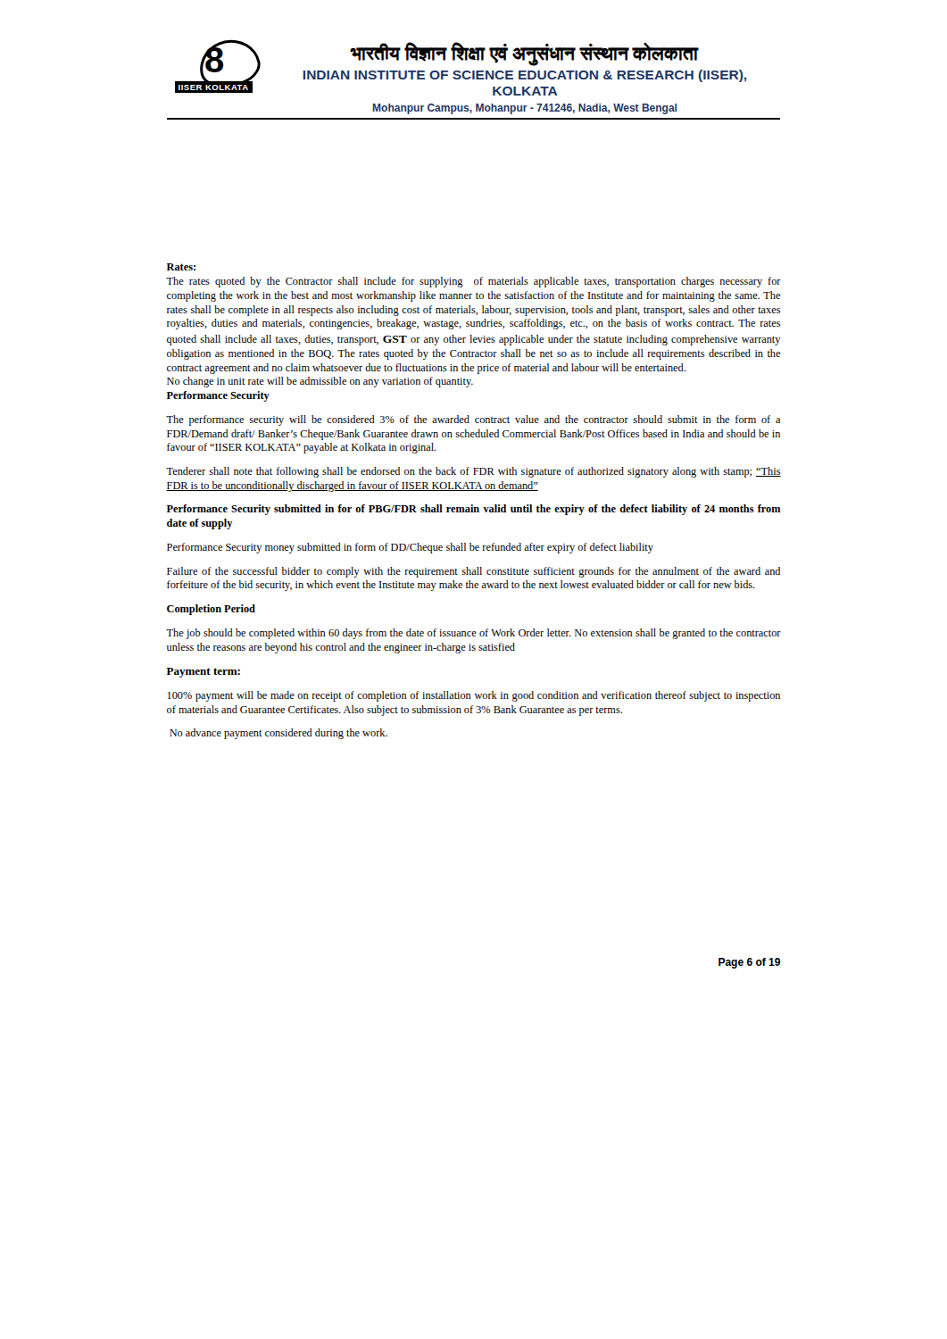8
IISER KOLKATA
भारतीय विज्ञान शिक्षा एवं अनुसंधान संस्थान कोलकाता
INDIAN INSTITUTE OF SCIENCE EDUCATION & RESEARCH (IISER), KOLKATA
Mohanpur Campus, Mohanpur - 741246, Nadia, West Bengal
Rates:
The rates quoted by the Contractor shall include for supplying of materials applicable taxes, transportation charges necessary for completing the work in the best and most workmanship like manner to the satisfaction of the Institute and for maintaining the same. The rates shall be complete in all respects also including cost of materials, labour, supervision, tools and plant, transport, sales and other taxes royalties, duties and materials, contingencies, breakage, wastage, sundries, scaffoldings, etc., on the basis of works contract. The rates quoted shall include all taxes, duties, transport, GST or any other levies applicable under the statute including comprehensive warranty obligation as mentioned in the BOQ. The rates quoted by the Contractor shall be net so as to include all requirements described in the contract agreement and no claim whatsoever due to fluctuations in the price of material and labour will be entertained.
No change in unit rate will be admissible on any variation of quantity.
Performance Security
The performance security will be considered 3% of the awarded contract value and the contractor should submit in the form of a FDR/Demand draft/ Banker’s Cheque/Bank Guarantee drawn on scheduled Commercial Bank/Post Offices based in India and should be in favour of “IISER KOLKATA” payable at Kolkata in original.
Tenderer shall note that following shall be endorsed on the back of FDR with signature of authorized signatory along with stamp; “This FDR is to be unconditionally discharged in favour of IISER KOLKATA on demand”
Performance Security submitted in for of PBG/FDR shall remain valid until the expiry of the defect liability of 24 months from date of supply
Performance Security money submitted in form of DD/Cheque shall be refunded after expiry of defect liability
Failure of the successful bidder to comply with the requirement shall constitute sufficient grounds for the annulment of the award and forfeiture of the bid security, in which event the Institute may make the award to the next lowest evaluated bidder or call for new bids.
Completion Period
The job should be completed within 60 days from the date of issuance of Work Order letter. No extension shall be granted to the contractor unless the reasons are beyond his control and the engineer in-charge is satisfied
Payment term:
100% payment will be made on receipt of completion of installation work in good condition and verification thereof subject to inspection of materials and Guarantee Certificates. Also subject to submission of 3% Bank Guarantee as per terms.
No advance payment considered during the work.
Page 6 of 19